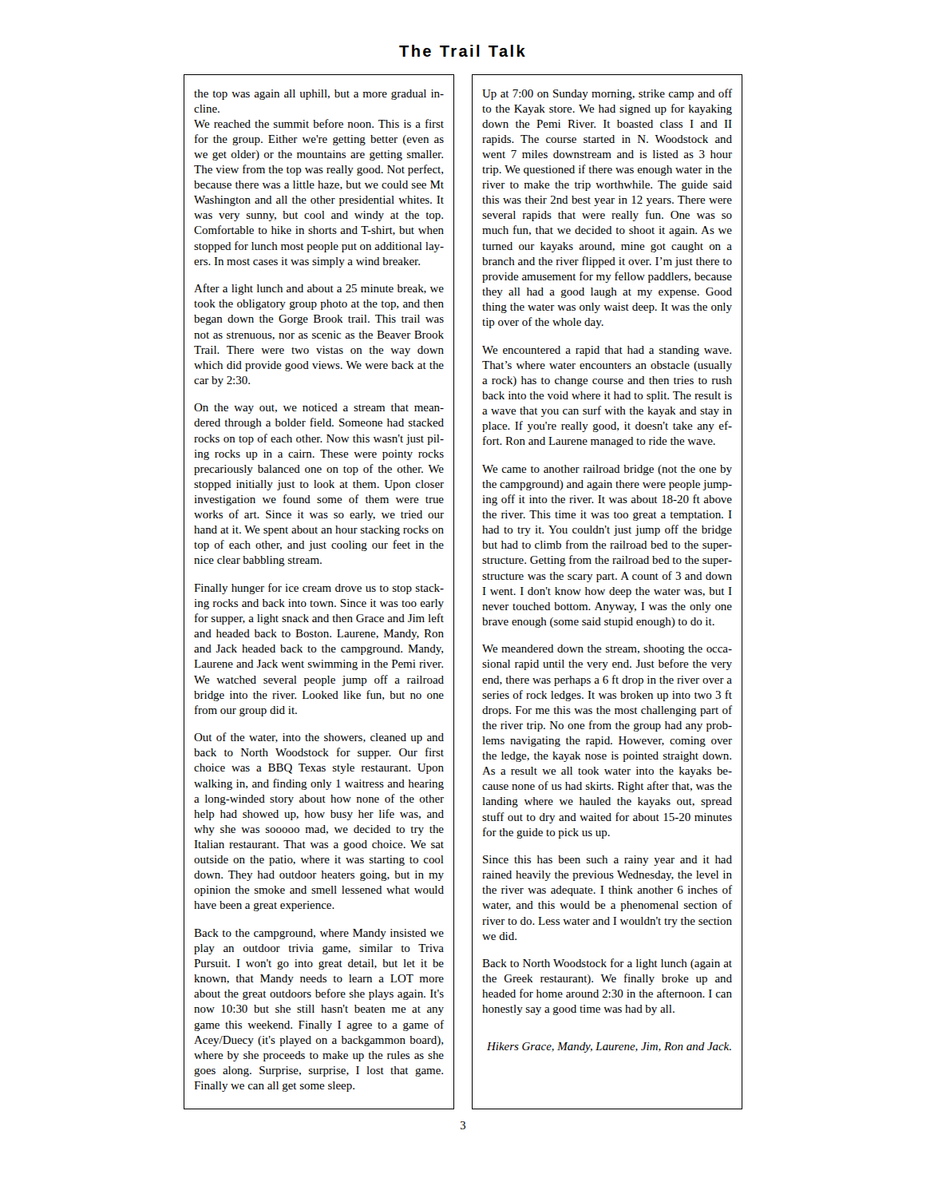The Trail Talk
the top was again all uphill, but a more gradual incline.
We reached the summit before noon. This is a first for the group. Either we're getting better (even as we get older) or the mountains are getting smaller. The view from the top was really good. Not perfect, because there was a little haze, but we could see Mt Washington and all the other presidential whites. It was very sunny, but cool and windy at the top. Comfortable to hike in shorts and T-shirt, but when stopped for lunch most people put on additional layers. In most cases it was simply a wind breaker.
After a light lunch and about a 25 minute break, we took the obligatory group photo at the top, and then began down the Gorge Brook trail. This trail was not as strenuous, nor as scenic as the Beaver Brook Trail. There were two vistas on the way down which did provide good views. We were back at the car by 2:30.
On the way out, we noticed a stream that meandered through a bolder field. Someone had stacked rocks on top of each other. Now this wasn't just piling rocks up in a cairn. These were pointy rocks precariously balanced one on top of the other. We stopped initially just to look at them. Upon closer investigation we found some of them were true works of art. Since it was so early, we tried our hand at it. We spent about an hour stacking rocks on top of each other, and just cooling our feet in the nice clear babbling stream.
Finally hunger for ice cream drove us to stop stacking rocks and back into town. Since it was too early for supper, a light snack and then Grace and Jim left and headed back to Boston. Laurene, Mandy, Ron and Jack headed back to the campground. Mandy, Laurene and Jack went swimming in the Pemi river. We watched several people jump off a railroad bridge into the river. Looked like fun, but no one from our group did it.
Out of the water, into the showers, cleaned up and back to North Woodstock for supper. Our first choice was a BBQ Texas style restaurant. Upon walking in, and finding only 1 waitress and hearing a long-winded story about how none of the other help had showed up, how busy her life was, and why she was sooooo mad, we decided to try the Italian restaurant. That was a good choice. We sat outside on the patio, where it was starting to cool down. They had outdoor heaters going, but in my opinion the smoke and smell lessened what would have been a great experience.
Back to the campground, where Mandy insisted we play an outdoor trivia game, similar to Triva Pursuit. I won't go into great detail, but let it be known, that Mandy needs to learn a LOT more about the great outdoors before she plays again. It's now 10:30 but she still hasn't beaten me at any game this weekend. Finally I agree to a game of Acey/Duecy (it's played on a backgammon board), where by she proceeds to make up the rules as she goes along. Surprise, surprise, I lost that game. Finally we can all get some sleep.
Up at 7:00 on Sunday morning, strike camp and off to the Kayak store. We had signed up for kayaking down the Pemi River. It boasted class I and II rapids. The course started in N. Woodstock and went 7 miles downstream and is listed as 3 hour trip. We questioned if there was enough water in the river to make the trip worthwhile. The guide said this was their 2nd best year in 12 years. There were several rapids that were really fun. One was so much fun, that we decided to shoot it again. As we turned our kayaks around, mine got caught on a branch and the river flipped it over. I’m just there to provide amusement for my fellow paddlers, because they all had a good laugh at my expense. Good thing the water was only waist deep. It was the only tip over of the whole day.
We encountered a rapid that had a standing wave. That’s where water encounters an obstacle (usually a rock) has to change course and then tries to rush back into the void where it had to split. The result is a wave that you can surf with the kayak and stay in place. If you're really good, it doesn't take any effort. Ron and Laurene managed to ride the wave.
We came to another railroad bridge (not the one by the campground) and again there were people jumping off it into the river. It was about 18-20 ft above the river. This time it was too great a temptation. I had to try it. You couldn't just jump off the bridge but had to climb from the railroad bed to the superstructure. Getting from the railroad bed to the superstructure was the scary part. A count of 3 and down I went. I don't know how deep the water was, but I never touched bottom. Anyway, I was the only one brave enough (some said stupid enough) to do it.
We meandered down the stream, shooting the occasional rapid until the very end. Just before the very end, there was perhaps a 6 ft drop in the river over a series of rock ledges. It was broken up into two 3 ft drops. For me this was the most challenging part of the river trip. No one from the group had any problems navigating the rapid. However, coming over the ledge, the kayak nose is pointed straight down. As a result we all took water into the kayaks because none of us had skirts. Right after that, was the landing where we hauled the kayaks out, spread stuff out to dry and waited for about 15-20 minutes for the guide to pick us up.
Since this has been such a rainy year and it had rained heavily the previous Wednesday, the level in the river was adequate. I think another 6 inches of water, and this would be a phenomenal section of river to do. Less water and I wouldn't try the section we did.
Back to North Woodstock for a light lunch (again at the Greek restaurant). We finally broke up and headed for home around 2:30 in the afternoon. I can honestly say a good time was had by all.
Hikers Grace, Mandy, Laurene, Jim, Ron and Jack.
3